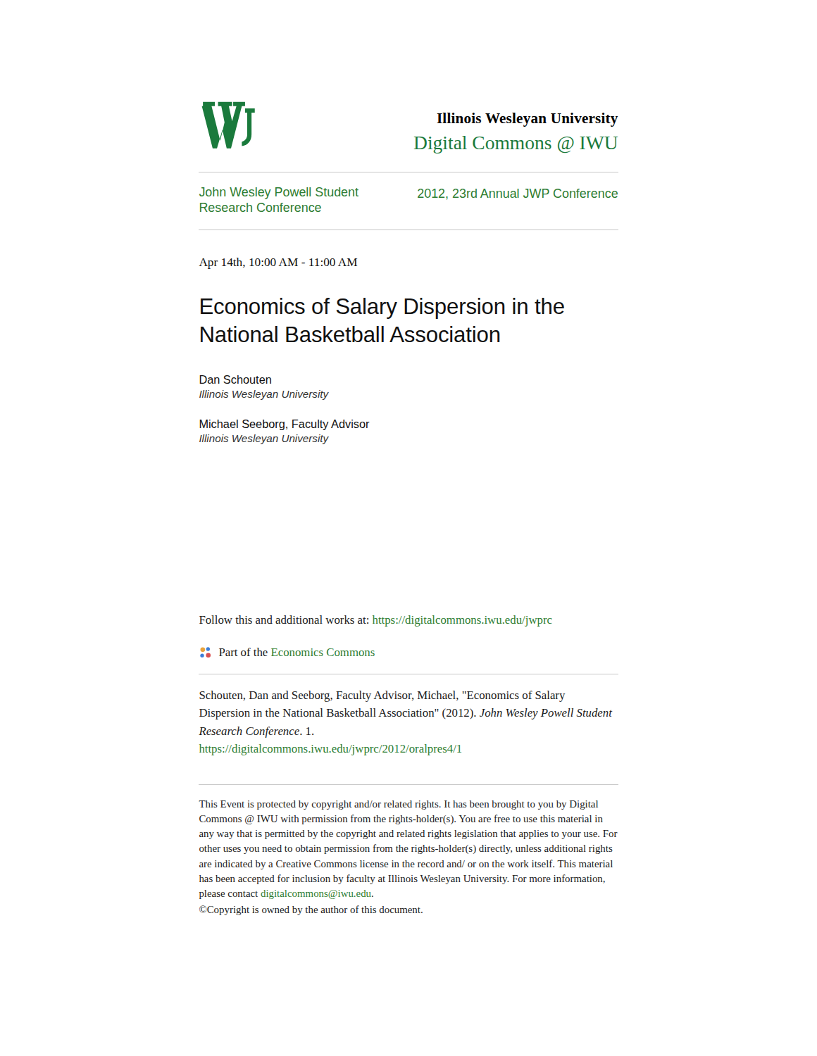Illinois Wesleyan University
Digital Commons @ IWU
John Wesley Powell Student Research Conference
2012, 23rd Annual JWP Conference
Apr 14th, 10:00 AM - 11:00 AM
Economics of Salary Dispersion in the National Basketball Association
Dan Schouten
Illinois Wesleyan University
Michael Seeborg, Faculty Advisor
Illinois Wesleyan University
Follow this and additional works at: https://digitalcommons.iwu.edu/jwprc
Part of the Economics Commons
Schouten, Dan and Seeborg, Faculty Advisor, Michael, "Economics of Salary Dispersion in the National Basketball Association" (2012). John Wesley Powell Student Research Conference. 1.
https://digitalcommons.iwu.edu/jwprc/2012/oralpres4/1
This Event is protected by copyright and/or related rights. It has been brought to you by Digital Commons @ IWU with permission from the rights-holder(s). You are free to use this material in any way that is permitted by the copyright and related rights legislation that applies to your use. For other uses you need to obtain permission from the rights-holder(s) directly, unless additional rights are indicated by a Creative Commons license in the record and/ or on the work itself. This material has been accepted for inclusion by faculty at Illinois Wesleyan University. For more information, please contact digitalcommons@iwu.edu.
©Copyright is owned by the author of this document.